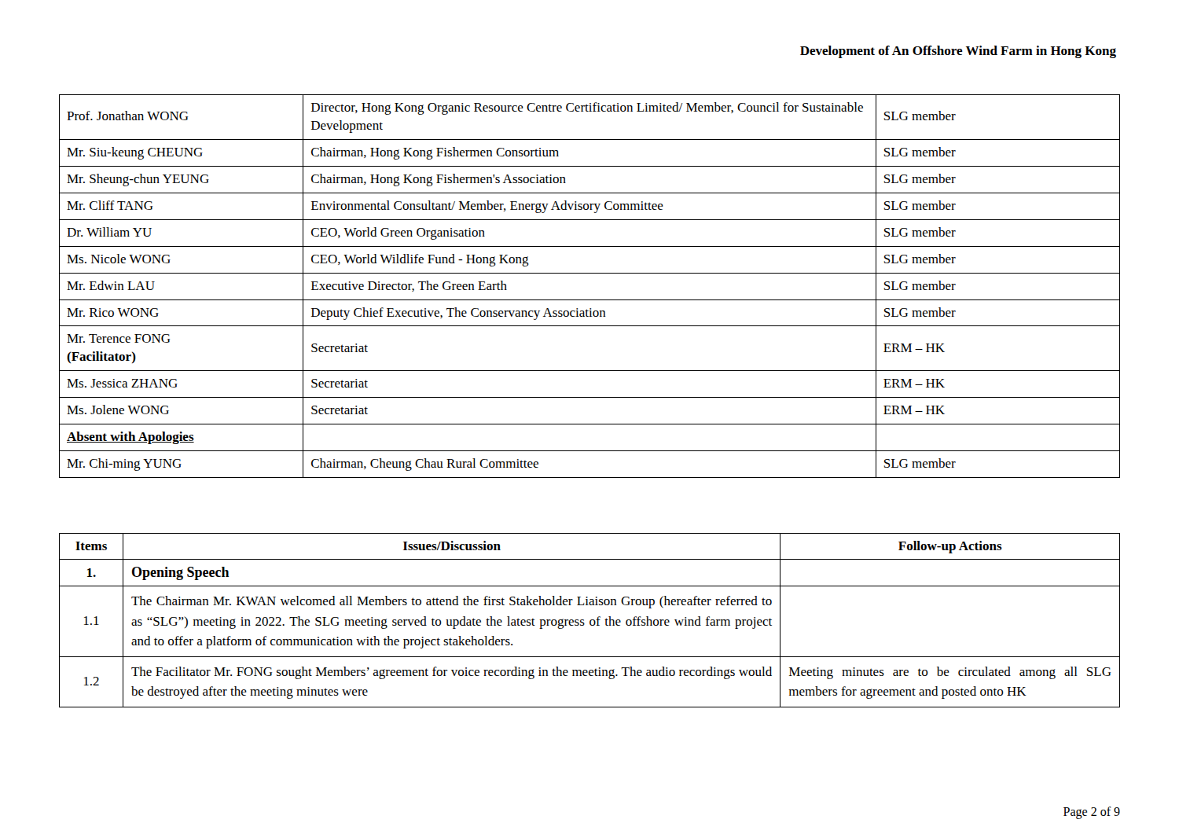Development of An Offshore Wind Farm in Hong Kong
| Prof. Jonathan WONG | Director, Hong Kong Organic Resource Centre Certification Limited/ Member, Council for Sustainable Development | SLG member |
| Mr. Siu-keung CHEUNG | Chairman, Hong Kong Fishermen Consortium | SLG member |
| Mr. Sheung-chun YEUNG | Chairman, Hong Kong Fishermen's Association | SLG member |
| Mr. Cliff TANG | Environmental Consultant/ Member, Energy Advisory Committee | SLG member |
| Dr. William YU | CEO, World Green Organisation | SLG member |
| Ms. Nicole WONG | CEO, World Wildlife Fund - Hong Kong | SLG member |
| Mr. Edwin LAU | Executive Director, The Green Earth | SLG member |
| Mr. Rico WONG | Deputy Chief Executive, The Conservancy Association | SLG member |
| Mr. Terence FONG (Facilitator) | Secretariat | ERM – HK |
| Ms. Jessica ZHANG | Secretariat | ERM – HK |
| Ms. Jolene WONG | Secretariat | ERM – HK |
| Absent with Apologies | | |
| Mr. Chi-ming YUNG | Chairman, Cheung Chau Rural Committee | SLG member |
| Items | Issues/Discussion | Follow-up Actions |
| --- | --- | --- |
| 1. | Opening Speech | |
| 1.1 | The Chairman Mr. KWAN welcomed all Members to attend the first Stakeholder Liaison Group (hereafter referred to as “SLG”) meeting in 2022. The SLG meeting served to update the latest progress of the offshore wind farm project and to offer a platform of communication with the project stakeholders. | |
| 1.2 | The Facilitator Mr. FONG sought Members’ agreement for voice recording in the meeting. The audio recordings would be destroyed after the meeting minutes were | Meeting minutes are to be circulated among all SLG members for agreement and posted onto HK |
Page 2 of 9